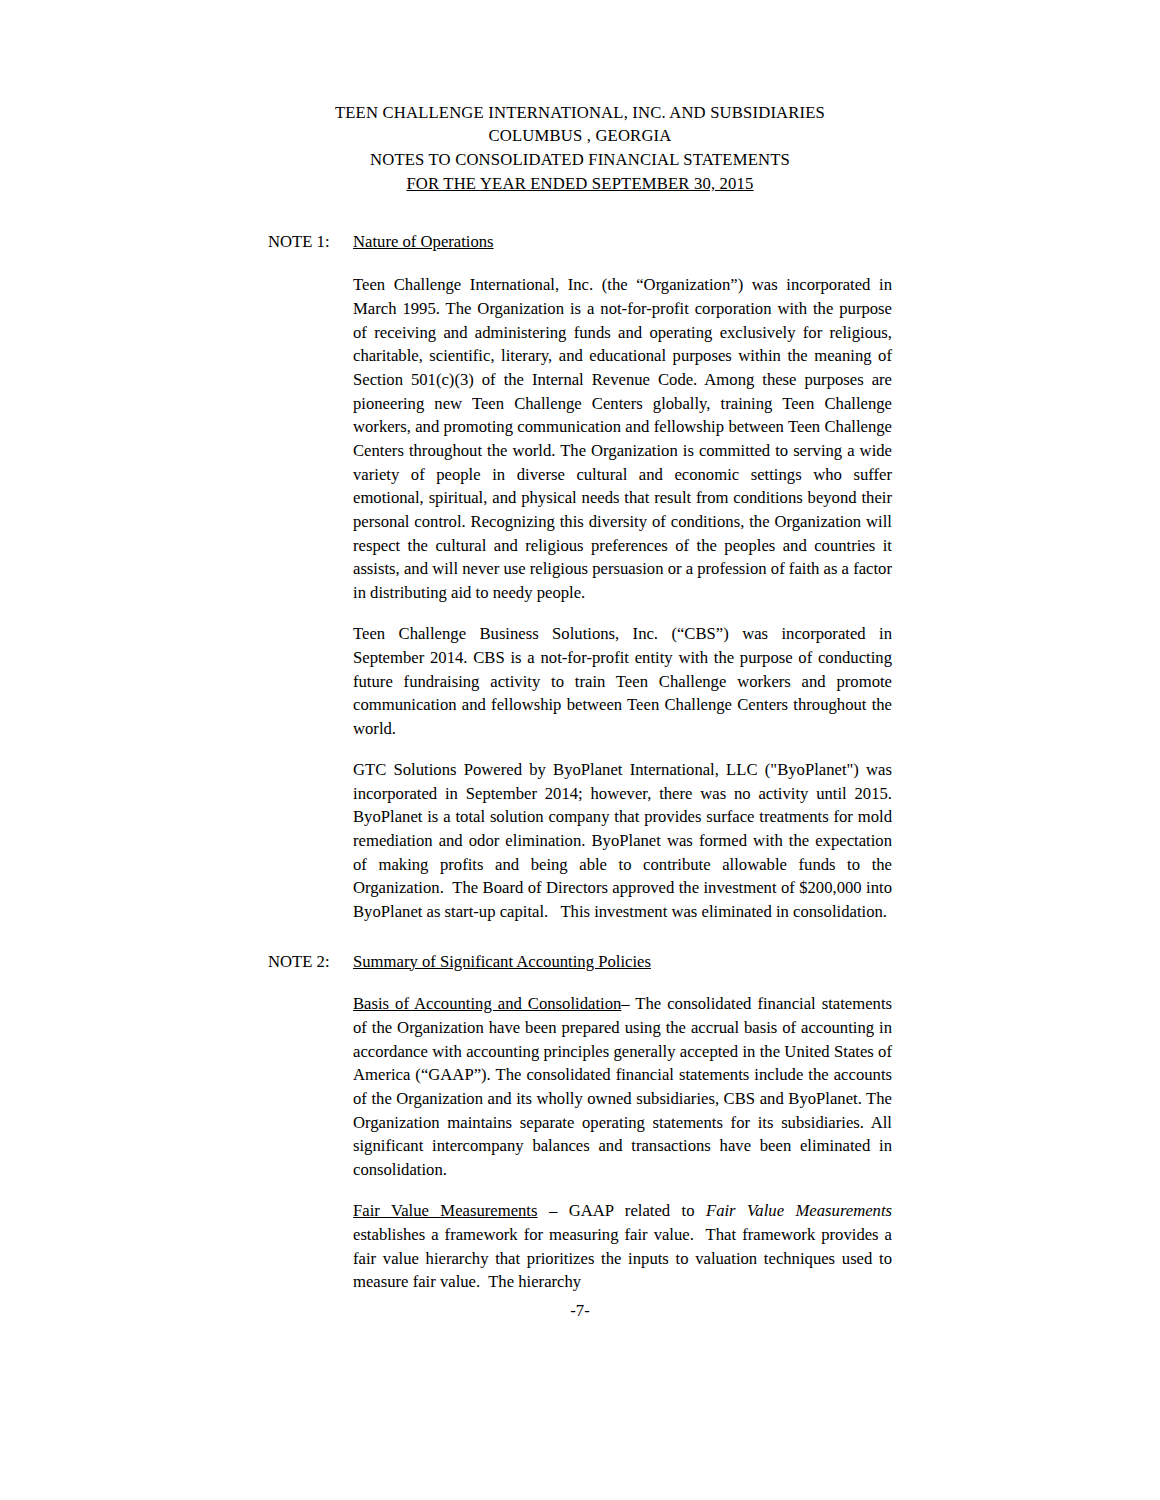TEEN CHALLENGE INTERNATIONAL, INC. AND SUBSIDIARIES
COLUMBUS , GEORGIA
NOTES TO CONSOLIDATED FINANCIAL STATEMENTS
FOR THE YEAR ENDED SEPTEMBER 30, 2015
NOTE 1:
Nature of Operations
Teen Challenge International, Inc. (the “Organization”) was incorporated in March 1995. The Organization is a not-for-profit corporation with the purpose of receiving and administering funds and operating exclusively for religious, charitable, scientific, literary, and educational purposes within the meaning of Section 501(c)(3) of the Internal Revenue Code. Among these purposes are pioneering new Teen Challenge Centers globally, training Teen Challenge workers, and promoting communication and fellowship between Teen Challenge Centers throughout the world. The Organization is committed to serving a wide variety of people in diverse cultural and economic settings who suffer emotional, spiritual, and physical needs that result from conditions beyond their personal control. Recognizing this diversity of conditions, the Organization will respect the cultural and religious preferences of the peoples and countries it assists, and will never use religious persuasion or a profession of faith as a factor in distributing aid to needy people.
Teen Challenge Business Solutions, Inc. (“CBS”) was incorporated in September 2014. CBS is a not-for-profit entity with the purpose of conducting future fundraising activity to train Teen Challenge workers and promote communication and fellowship between Teen Challenge Centers throughout the world.
GTC Solutions Powered by ByoPlanet International, LLC ("ByoPlanet") was incorporated in September 2014; however, there was no activity until 2015. ByoPlanet is a total solution company that provides surface treatments for mold remediation and odor elimination. ByoPlanet was formed with the expectation of making profits and being able to contribute allowable funds to the Organization. The Board of Directors approved the investment of $200,000 into ByoPlanet as start-up capital. This investment was eliminated in consolidation.
NOTE 2:
Summary of Significant Accounting Policies
Basis of Accounting and Consolidation– The consolidated financial statements of the Organization have been prepared using the accrual basis of accounting in accordance with accounting principles generally accepted in the United States of America (“GAAP”). The consolidated financial statements include the accounts of the Organization and its wholly owned subsidiaries, CBS and ByoPlanet. The Organization maintains separate operating statements for its subsidiaries. All significant intercompany balances and transactions have been eliminated in consolidation.
Fair Value Measurements – GAAP related to Fair Value Measurements establishes a framework for measuring fair value. That framework provides a fair value hierarchy that prioritizes the inputs to valuation techniques used to measure fair value. The hierarchy
-7-